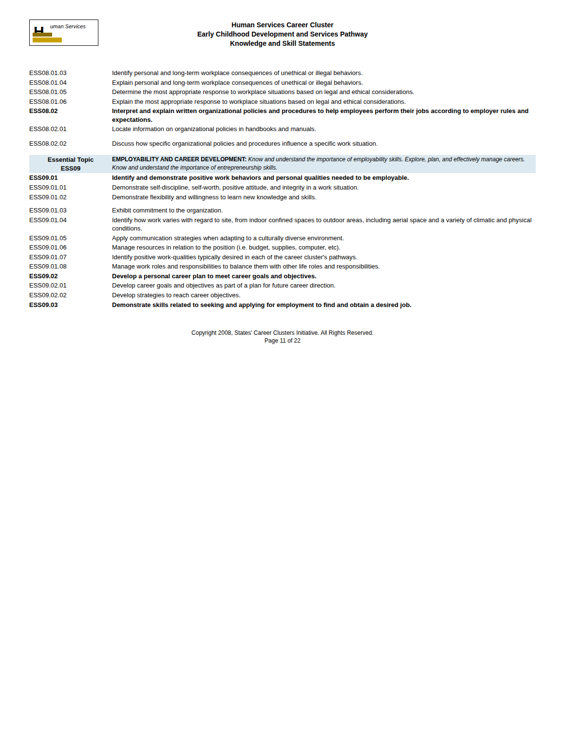H uman Services
Human Services Career Cluster
Early Childhood Development and Services Pathway
Knowledge and Skill Statements
| ESS08.01.03 | Identify personal and long-term workplace consequences of unethical or illegal behaviors. |
| ESS08.01.04 | Explain personal and long-term workplace consequences of unethical or illegal behaviors. |
| ESS08.01.05 | Determine the most appropriate response to workplace situations based on legal and ethical considerations. |
| ESS08.01.06 | Explain the most appropriate response to workplace situations based on legal and ethical considerations. |
| ESS08.02 | Interpret and explain written organizational policies and procedures to help employees perform their jobs according to employer rules and expectations. |
| ESS08.02.01 | Locate information on organizational policies in handbooks and manuals. |
| ESS08.02.02 | Discuss how specific organizational policies and procedures influence a specific work situation. |
| Essential Topic ESS09 | EMPLOYABILITY AND CAREER DEVELOPMENT: Know and understand the importance of employability skills. Explore, plan, and effectively manage careers. Know and understand the importance of entrepreneurship skills. |
| ESS09.01 | Identify and demonstrate positive work behaviors and personal qualities needed to be employable. |
| ESS09.01.01 | Demonstrate self-discipline, self-worth, positive attitude, and integrity in a work situation. |
| ESS09.01.02 | Demonstrate flexibility and willingness to learn new knowledge and skills. |
| ESS09.01.03 | Exhibit commitment to the organization. |
| ESS09.01.04 | Identify how work varies with regard to site, from indoor confined spaces to outdoor areas, including aerial space and a variety of climatic and physical conditions. |
| ESS09.01.05 | Apply communication strategies when adapting to a culturally diverse environment. |
| ESS09.01.06 | Manage resources in relation to the position (i.e. budget, supplies, computer, etc). |
| ESS09.01.07 | Identify positive work-qualities typically desired in each of the career cluster's pathways. |
| ESS09.01.08 | Manage work roles and responsibilities to balance them with other life roles and responsibilities. |
| ESS09.02 | Develop a personal career plan to meet career goals and objectives. |
| ESS09.02.01 | Develop career goals and objectives as part of a plan for future career direction. |
| ESS09.02.02 | Develop strategies to reach career objectives. |
| ESS09.03 | Demonstrate skills related to seeking and applying for employment to find and obtain a desired job. |
Copyright 2008, States' Career Clusters Initiative. All Rights Reserved.
Page 11 of 22